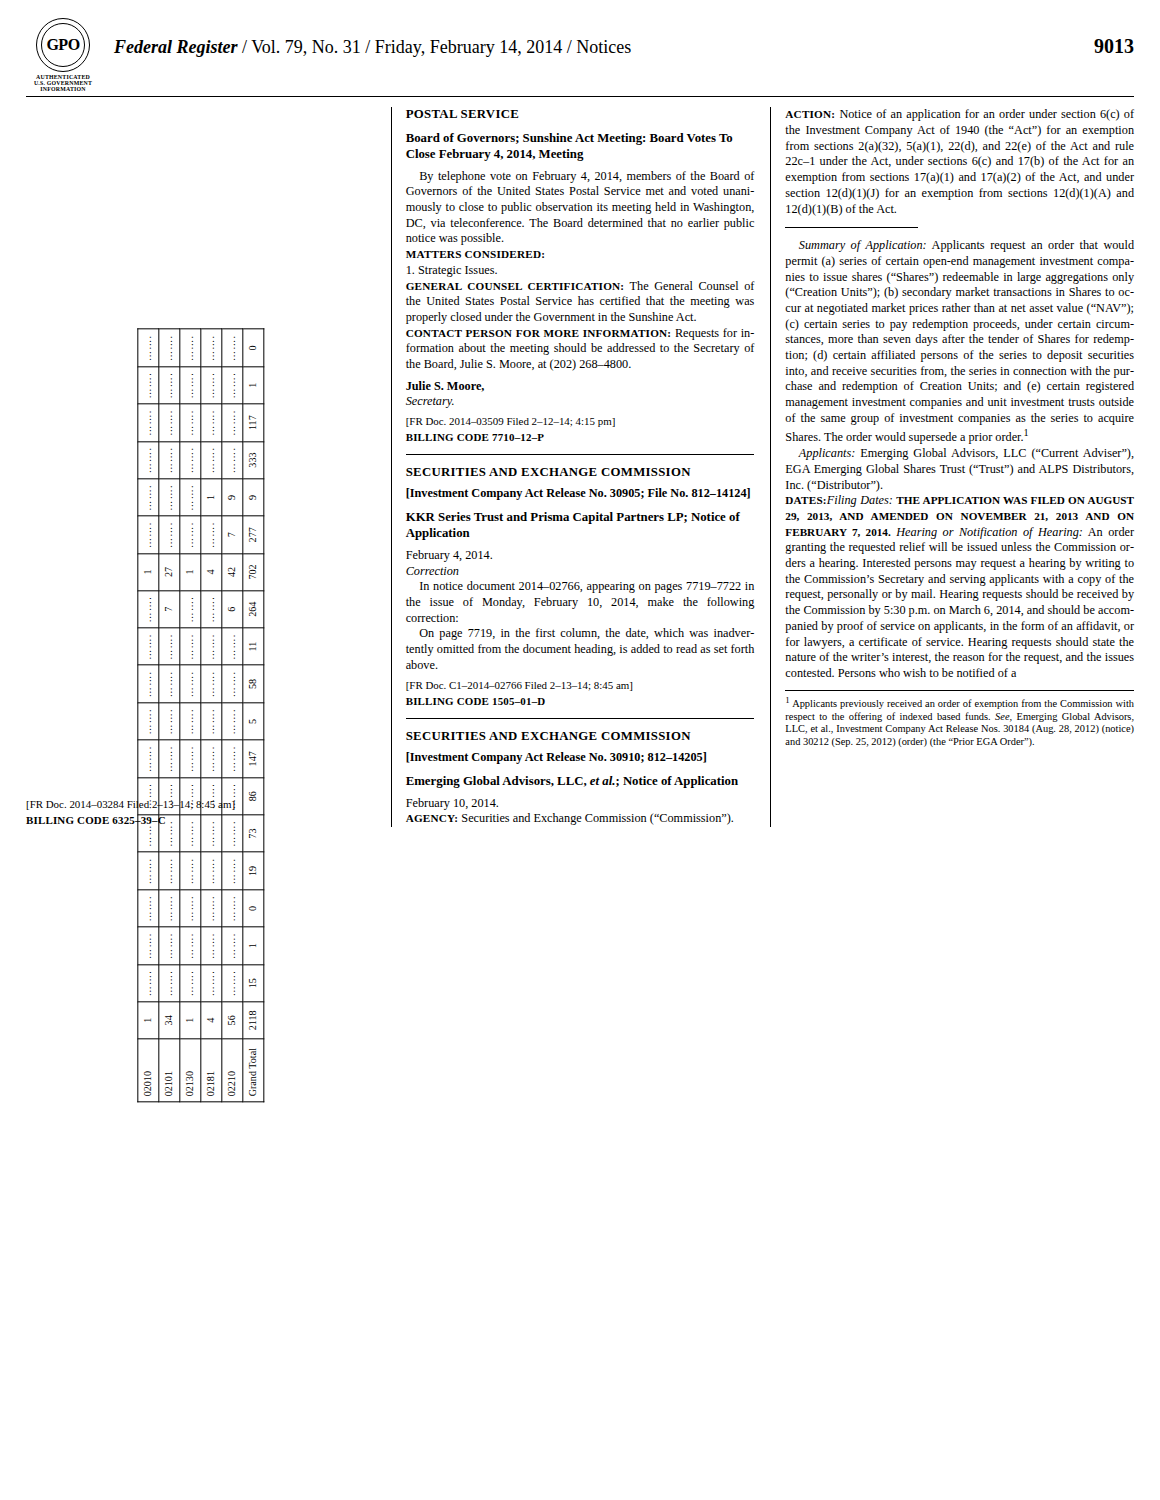GPO
Authenticated
U.S. Government
Information
Federal Register / Vol. 79, No. 31 / Friday, February 14, 2014 / Notices
9013
| 02010 | 1 | ……. | ……. | ……. | ……. | ……. | ……. | ……. | ……. | ……. | ……. | ……. | 1 | ……. | ……. | ……. | ……. | ……. | ……. |
| 02101 | 34 | ……. | ……. | ……. | ……. | ……. | ……. | ……. | ……. | ……. | ……. | 7 | 27 | ……. | ……. | ……. | ……. | ……. | ……. |
| 02130 | 1 | ……. | ……. | ……. | ……. | ……. | ……. | ……. | ……. | ……. | ……. | ……. | 1 | ……. | ……. | ……. | ……. | ……. | ……. |
| 02181 | 4 | ……. | ……. | ……. | ……. | ……. | ……. | ……. | ……. | ……. | ……. | ……. | 4 | ……. | 1 | ……. | ……. | ……. | ……. |
| 02210 | 56 | ……. | ……. | ……. | ……. | ……. | ……. | ……. | ……. | ……. | ……. | 6 | 42 | 7 | 9 | ……. | ……. | ……. | ……. |
| Grand Total | 2118 | 15 | 1 | 0 | 19 | 73 | 86 | 147 | 5 | 58 | 11 | 264 | 702 | 277 | 9 | 333 | 117 | 1 | 0 |
[FR Doc. 2014–03284 Filed 2–13–14; 8:45 am]
BILLING CODE 6325–39–C
POSTAL SERVICE
Board of Governors; Sunshine Act Meeting: Board Votes To Close February 4, 2014, Meeting
By telephone vote on February 4, 2014, members of the Board of Governors of the United States Postal Service met and voted unanimously to close to public observation its meeting held in Washington, DC, via teleconference. The Board determined that no earlier public notice was possible.
Matters Considered:
1. Strategic Issues.
General Counsel Certification: The General Counsel of the United States Postal Service has certified that the meeting was properly closed under the Government in the Sunshine Act.
Contact Person for More Information: Requests for information about the meeting should be addressed to the Secretary of the Board, Julie S. Moore, at (202) 268–4800.
Julie S. Moore,
Secretary.
[FR Doc. 2014–03509 Filed 2–12–14; 4:15 pm]
BILLING CODE 7710–12–P
SECURITIES AND EXCHANGE COMMISSION
[Investment Company Act Release No. 30905; File No. 812–14124]
KKR Series Trust and Prisma Capital Partners LP; Notice of Application
February 4, 2014.
Correction
In notice document 2014–02766, appearing on pages 7719–7722 in the issue of Monday, February 10, 2014, make the following correction:
On page 7719, in the first column, the date, which was inadvertently omitted from the document heading, is added to read as set forth above.
[FR Doc. C1–2014–02766 Filed 2–13–14; 8:45 am]
BILLING CODE 1505–01–D
SECURITIES AND EXCHANGE COMMISSION
[Investment Company Act Release No. 30910; 812–14205]
Emerging Global Advisors, LLC, et al.; Notice of Application
February 10, 2014.
Agency: Securities and Exchange Commission (“Commission”).
Action: Notice of an application for an order under section 6(c) of the Investment Company Act of 1940 (the “Act”) for an exemption from sections 2(a)(32), 5(a)(1), 22(d), and 22(e) of the Act and rule 22c–1 under the Act, under sections 6(c) and 17(b) of the Act for an exemption from sections 17(a)(1) and 17(a)(2) of the Act, and under section 12(d)(1)(J) for an exemption from sections 12(d)(1)(A) and 12(d)(1)(B) of the Act.
Summary of Application: Applicants request an order that would permit (a) series of certain open-end management investment companies to issue shares (“Shares”) redeemable in large aggregations only (“Creation Units”); (b) secondary market transactions in Shares to occur at negotiated market prices rather than at net asset value (“NAV”); (c) certain series to pay redemption proceeds, under certain circumstances, more than seven days after the tender of Shares for redemption; (d) certain affiliated persons of the series to deposit securities into, and receive securities from, the series in connection with the purchase and redemption of Creation Units; and (e) certain registered management investment companies and unit investment trusts outside of the same group of investment companies as the series to acquire Shares. The order would supersede a prior order.1
Applicants: Emerging Global Advisors, LLC (“Current Adviser”), EGA Emerging Global Shares Trust (“Trust”) and ALPS Distributors, Inc. (“Distributor”).
Dates: Filing Dates: The application was filed on August 29, 2013, and amended on November 21, 2013 and on February 7, 2014. Hearing or Notification of Hearing: An order granting the requested relief will be issued unless the Commission orders a hearing. Interested persons may request a hearing by writing to the Commission’s Secretary and serving applicants with a copy of the request, personally or by mail. Hearing requests should be received by the Commission by 5:30 p.m. on March 6, 2014, and should be accompanied by proof of service on applicants, in the form of an affidavit, or for lawyers, a certificate of service. Hearing requests should state the nature of the writer’s interest, the reason for the request, and the issues contested. Persons who wish to be notified of a
1 Applicants previously received an order of exemption from the Commission with respect to the offering of indexed based funds. See, Emerging Global Advisors, LLC, et al., Investment Company Act Release Nos. 30184 (Aug. 28, 2012) (notice) and 30212 (Sep. 25, 2012) (order) (the “Prior EGA Order”).